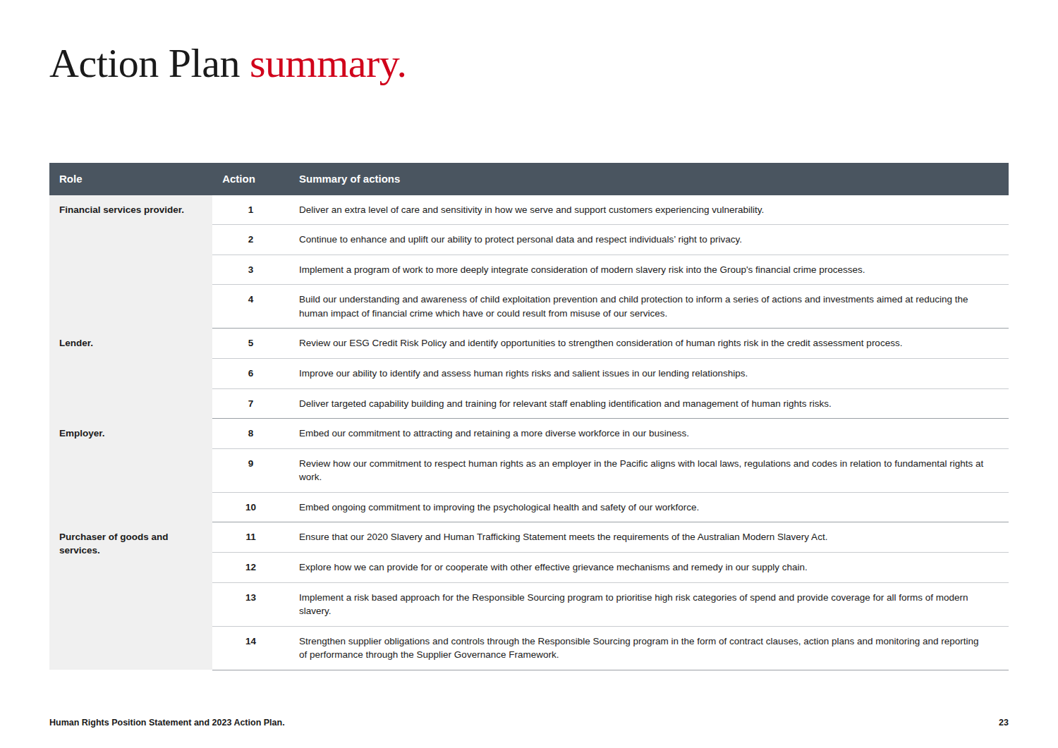Action Plan summary.
| Role | Action | Summary of actions |
| --- | --- | --- |
| Financial services provider. | 1 | Deliver an extra level of care and sensitivity in how we serve and support customers experiencing vulnerability. |
| 2 | Continue to enhance and uplift our ability to protect personal data and respect individuals’ right to privacy. |
| 3 | Implement a program of work to more deeply integrate consideration of modern slavery risk into the Group's financial crime processes. |
| 4 | Build our understanding and awareness of child exploitation prevention and child protection to inform a series of actions and investments aimed at reducing the human impact of financial crime which have or could result from misuse of our services. |
| Lender. | 5 | Review our ESG Credit Risk Policy and identify opportunities to strengthen consideration of human rights risk in the credit assessment process. |
| 6 | Improve our ability to identify and assess human rights risks and salient issues in our lending relationships. |
| 7 | Deliver targeted capability building and training for relevant staff enabling identification and management of human rights risks. |
| Employer. | 8 | Embed our commitment to attracting and retaining a more diverse workforce in our business. |
| 9 | Review how our commitment to respect human rights as an employer in the Pacific aligns with local laws, regulations and codes in relation to fundamental rights at work. |
| 10 | Embed ongoing commitment to improving the psychological health and safety of our workforce. |
| Purchaser of goods and services. | 11 | Ensure that our 2020 Slavery and Human Trafficking Statement meets the requirements of the Australian Modern Slavery Act. |
| 12 | Explore how we can provide for or cooperate with other effective grievance mechanisms and remedy in our supply chain. |
| 13 | Implement a risk based approach for the Responsible Sourcing program to prioritise high risk categories of spend and provide coverage for all forms of modern slavery. |
| 14 | Strengthen supplier obligations and controls through the Responsible Sourcing program in the form of contract clauses, action plans and monitoring and reporting of performance through the Supplier Governance Framework. |
Human Rights Position Statement and 2023 Action Plan. 23